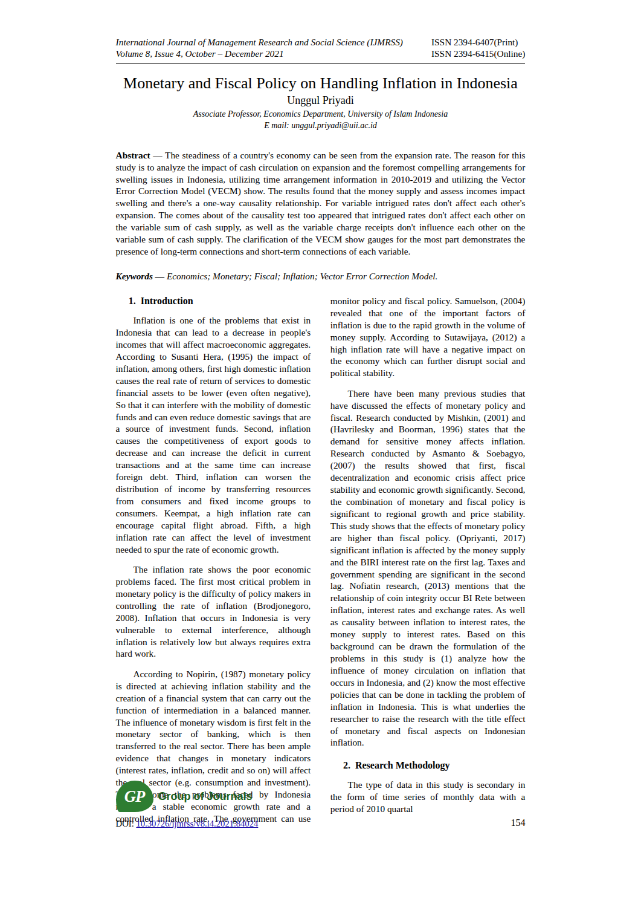International Journal of Management Research and Social Science (IJMRSS)
Volume 8, Issue 4, October – December 2021
ISSN 2394-6407(Print)
ISSN 2394-6415(Online)
Monetary and Fiscal Policy on Handling Inflation in Indonesia
Unggul Priyadi
Associate Professor, Economics Department, University of Islam Indonesia
E mail: unggul.priyadi@uii.ac.id
Abstract — The steadiness of a country's economy can be seen from the expansion rate. The reason for this study is to analyze the impact of cash circulation on expansion and the foremost compelling arrangements for swelling issues in Indonesia, utilizing time arrangement information in 2010-2019 and utilizing the Vector Error Correction Model (VECM) show. The results found that the money supply and assess incomes impact swelling and there's a one-way causality relationship. For variable intrigued rates don't affect each other's expansion. The comes about of the causality test too appeared that intrigued rates don't affect each other on the variable sum of cash supply, as well as the variable charge receipts don't influence each other on the variable sum of cash supply. The clarification of the VECM show gauges for the most part demonstrates the presence of long-term connections and short-term connections of each variable.
Keywords — Economics; Monetary; Fiscal; Inflation; Vector Error Correction Model.
1. Introduction
Inflation is one of the problems that exist in Indonesia that can lead to a decrease in people's incomes that will affect macroeconomic aggregates. According to Susanti Hera, (1995) the impact of inflation, among others, first high domestic inflation causes the real rate of return of services to domestic financial assets to be lower (even often negative), So that it can interfere with the mobility of domestic funds and can even reduce domestic savings that are a source of investment funds. Second, inflation causes the competitiveness of export goods to decrease and can increase the deficit in current transactions and at the same time can increase foreign debt. Third, inflation can worsen the distribution of income by transferring resources from consumers and fixed income groups to consumers. Keempat, a high inflation rate can encourage capital flight abroad. Fifth, a high inflation rate can affect the level of investment needed to spur the rate of economic growth.
The inflation rate shows the poor economic problems faced. The first most critical problem in monetary policy is the difficulty of policy makers in controlling the rate of inflation (Brodjonegoro, 2008). Inflation that occurs in Indonesia is very vulnerable to external interference, although inflation is relatively low but always requires extra hard work.
According to Nopirin, (1987) monetary policy is directed at achieving inflation stability and the creation of a financial system that can carry out the function of intermediation in a balanced manner. The influence of monetary wisdom is first felt in the monetary sector of banking, which is then transferred to the real sector. There has been ample evidence that changes in monetary indicators (interest rates, inflation, credit and so on) will affect the real sector (e.g. consumption and investment). To overcome the problems faced by Indonesia requires a stable economic growth rate and a controlled inflation rate. The government can use monitor policy and fiscal policy. Samuelson, (2004) revealed that one of the important factors of inflation is due to the rapid growth in the volume of money supply. According to Sutawijaya, (2012) a high inflation rate will have a negative impact on the economy which can further disrupt social and political stability.
There have been many previous studies that have discussed the effects of monetary policy and fiscal. Research conducted by Mishkin, (2001) and (Havrilesky and Boorman, 1996) states that the demand for sensitive money affects inflation. Research conducted by Asmanto & Soebagyo, (2007) the results showed that first, fiscal decentralization and economic crisis affect price stability and economic growth significantly. Second, the combination of monetary and fiscal policy is significant to regional growth and price stability. This study shows that the effects of monetary policy are higher than fiscal policy. (Opriyanti, 2017) significant inflation is affected by the money supply and the BIRI interest rate on the first lag. Taxes and government spending are significant in the second lag. Nofiatin research, (2013) mentions that the relationship of coin integrity occur BI Rete between inflation, interest rates and exchange rates. As well as causality between inflation to interest rates, the money supply to interest rates. Based on this background can be drawn the formulation of the problems in this study is (1) analyze how the influence of money circulation on inflation that occurs in Indonesia, and (2) know the most effective policies that can be done in tackling the problem of inflation in Indonesia. This is what underlies the researcher to raise the research with the title effect of monetary and fiscal aspects on Indonesian inflation.
2. Research Methodology
The type of data in this study is secondary in the form of time series of monthly data with a period of 2010 quartal
GP
Group of Journals
DOI: 10.30726/ijmrss/v8.i4.2021.84024
154